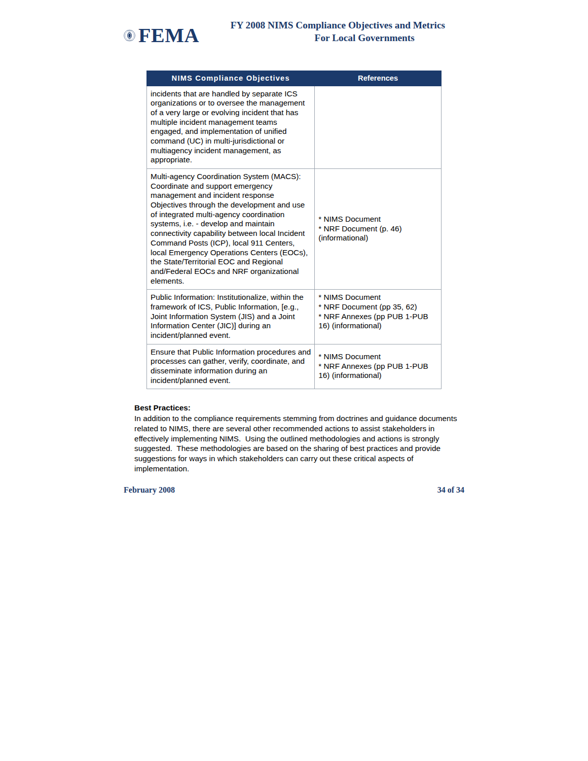DEPARTMENT OF HOMELAND SECURITY FEMA
FY 2008 NIMS Compliance Objectives and Metrics
For Local Governments
| NIMS Compliance Objectives | References |
| --- | --- |
| incidents that are handled by separate ICS organizations or to oversee the management of a very large or evolving incident that has multiple incident management teams engaged, and implementation of unified command (UC) in multi-jurisdictional or multiagency incident management, as appropriate. | |
| Multi-agency Coordination System (MACS): Coordinate and support emergency management and incident response Objectives through the development and use of integrated multi-agency coordination systems, i.e. - develop and maintain connectivity capability between local Incident Command Posts (ICP), local 911 Centers, local Emergency Operations Centers (EOCs), the State/Territorial EOC and Regional and/Federal EOCs and NRF organizational elements. | * NIMS Document * NRF Document (p. 46) (informational) |
| Public Information: Institutionalize, within the framework of ICS, Public Information, [e.g., Joint Information System (JIS) and a Joint Information Center (JIC)] during an incident/planned event. | * NIMS Document * NRF Document (pp 35, 62) * NRF Annexes (pp PUB 1-PUB 16) (informational) |
| Ensure that Public Information procedures and processes can gather, verify, coordinate, and disseminate information during an incident/planned event. | * NIMS Document * NRF Annexes (pp PUB 1-PUB 16) (informational) |
Best Practices:
In addition to the compliance requirements stemming from doctrines and guidance documents related to NIMS, there are several other recommended actions to assist stakeholders in effectively implementing NIMS. Using the outlined methodologies and actions is strongly suggested. These methodologies are based on the sharing of best practices and provide suggestions for ways in which stakeholders can carry out these critical aspects of implementation.
February 2008 34 of 34